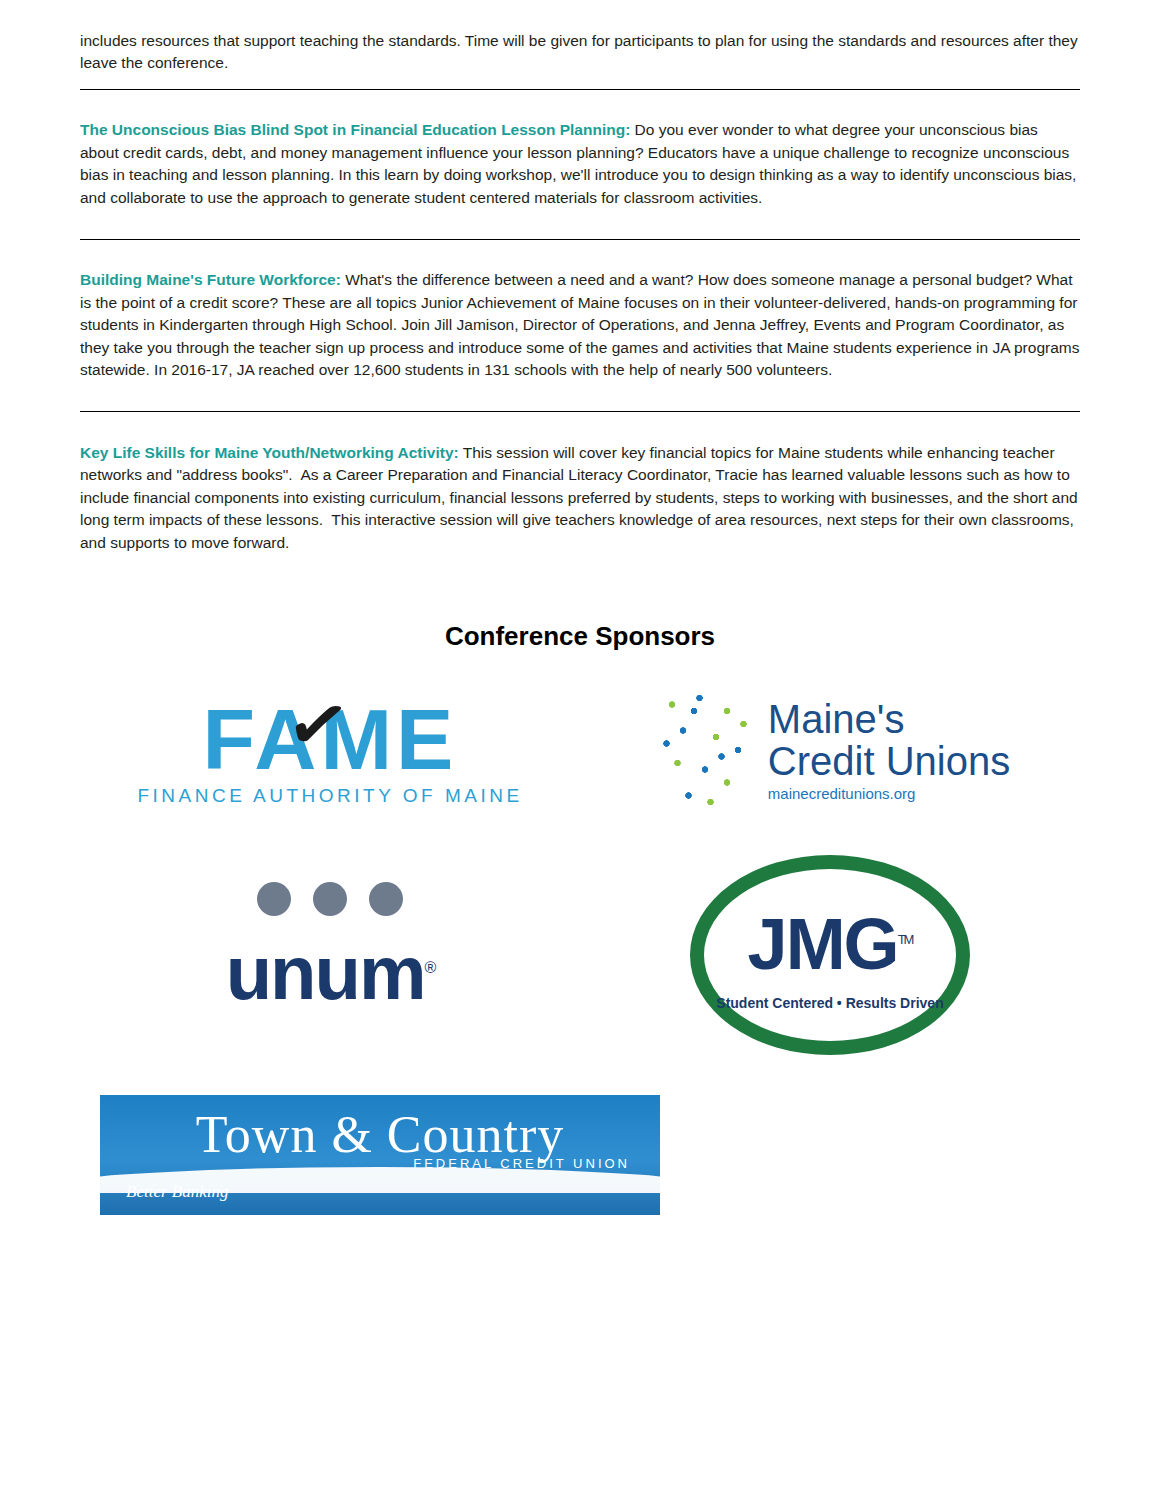includes resources that support teaching the standards. Time will be given for participants to plan for using the standards and resources after they leave the conference.
The Unconscious Bias Blind Spot in Financial Education Lesson Planning: Do you ever wonder to what degree your unconscious bias about credit cards, debt, and money management influence your lesson planning? Educators have a unique challenge to recognize unconscious bias in teaching and lesson planning. In this learn by doing workshop, we'll introduce you to design thinking as a way to identify unconscious bias, and collaborate to use the approach to generate student centered materials for classroom activities.
Building Maine's Future Workforce: What's the difference between a need and a want? How does someone manage a personal budget? What is the point of a credit score? These are all topics Junior Achievement of Maine focuses on in their volunteer-delivered, hands-on programming for students in Kindergarten through High School. Join Jill Jamison, Director of Operations, and Jenna Jeffrey, Events and Program Coordinator, as they take you through the teacher sign up process and introduce some of the games and activities that Maine students experience in JA programs statewide. In 2016-17, JA reached over 12,600 students in 131 schools with the help of nearly 500 volunteers.
Key Life Skills for Maine Youth/Networking Activity: This session will cover key financial topics for Maine students while enhancing teacher networks and "address books". As a Career Preparation and Financial Literacy Coordinator, Tracie has learned valuable lessons such as how to include financial components into existing curriculum, financial lessons preferred by students, steps to working with businesses, and the short and long term impacts of these lessons. This interactive session will give teachers knowledge of area resources, next steps for their own classrooms, and supports to move forward.
Conference Sponsors
FAME✓
FINANCE AUTHORITY OF MAINE
Maine's Credit Unions mainecreditunions.org
unum®
JMGTM
Student Centered • Results Driven
Town & Country
FEDERAL CREDIT UNION
Better Banking